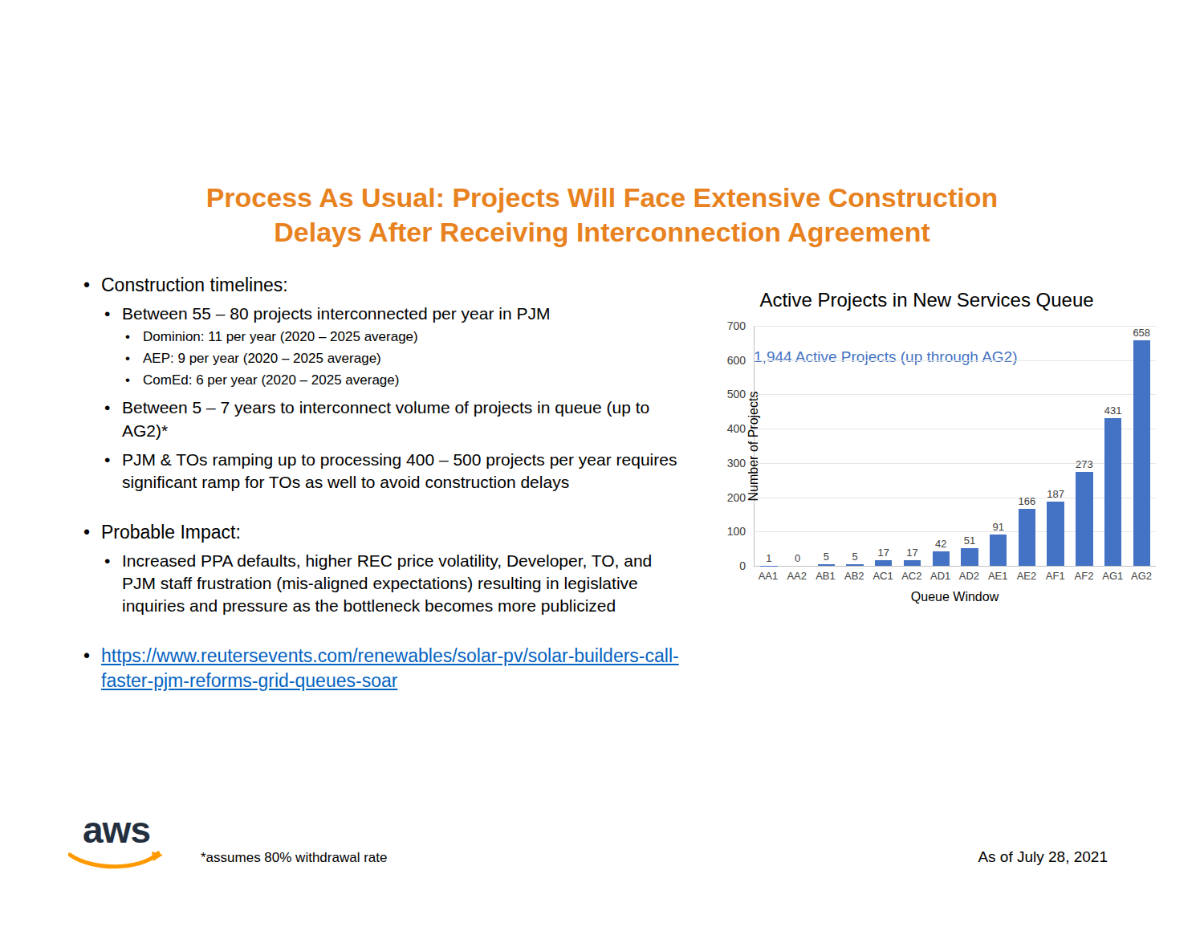Process As Usual: Projects Will Face Extensive Construction
Delays After Receiving Interconnection Agreement
Construction timelines:
Between 55 – 80 projects interconnected per year in PJM
Dominion: 11 per year (2020 – 2025 average)
AEP: 9 per year (2020 – 2025 average)
ComEd: 6 per year (2020 – 2025 average)
Between 5 – 7 years to interconnect volume of projects in queue (up to AG2)*
PJM & TOs ramping up to processing 400 – 500 projects per year requires significant ramp for TOs as well to avoid construction delays
Probable Impact:
Increased PPA defaults, higher REC price volatility, Developer, TO, and PJM staff frustration (mis-aligned expectations) resulting in legislative inquiries and pressure as the bottleneck becomes more publicized
https://www.reutersevents.com/renewables/solar-pv/solar-builders-call-faster-pjm-reforms-grid-queues-soar
Active Projects in New Services Queue
1,944 Active Projects (up through AG2)
Number of Projects
700 600 500 400 300 200 100 0
1
0
5
5
17
17
42
51
91
166
187
273
431
658
AA1
AA2
AB1
AB2
AC1
AC2
AD1
AD2
AE1
AE2
AF1
AF2
AG1
AG2
Queue Window
aws
*assumes 80% withdrawal rate
As of July 28, 2021